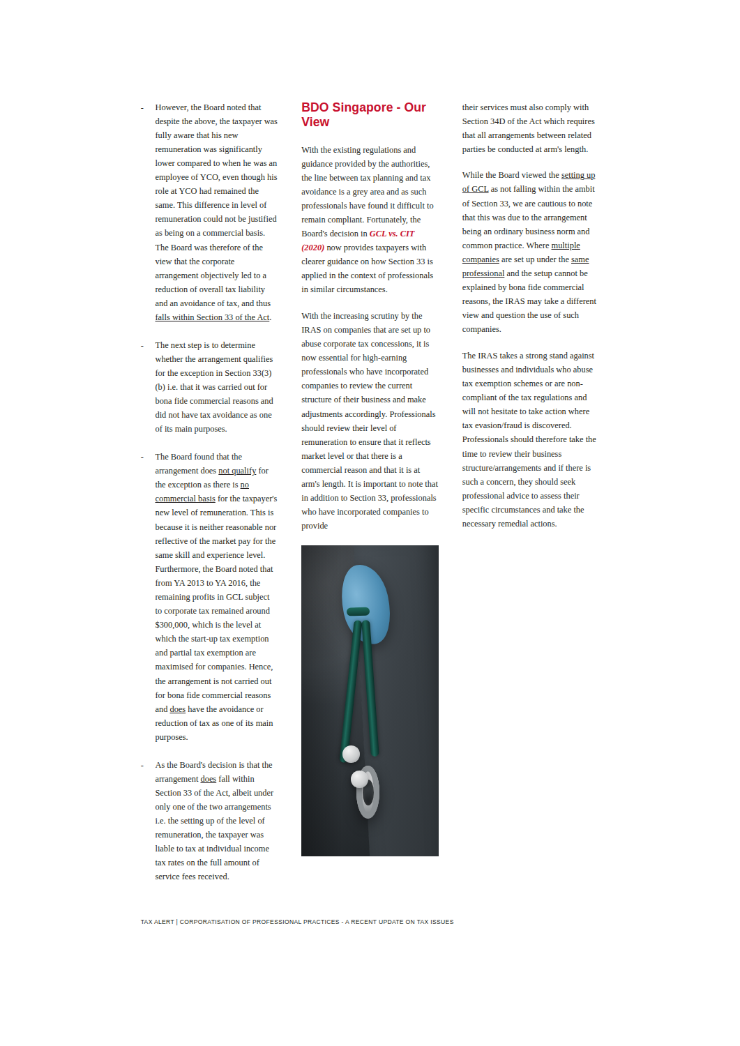However, the Board noted that despite the above, the taxpayer was fully aware that his new remuneration was significantly lower compared to when he was an employee of YCO, even though his role at YCO had remained the same. This difference in level of remuneration could not be justified as being on a commercial basis. The Board was therefore of the view that the corporate arrangement objectively led to a reduction of overall tax liability and an avoidance of tax, and thus falls within Section 33 of the Act.
The next step is to determine whether the arrangement qualifies for the exception in Section 33(3)(b) i.e. that it was carried out for bona fide commercial reasons and did not have tax avoidance as one of its main purposes.
The Board found that the arrangement does not qualify for the exception as there is no commercial basis for the taxpayer's new level of remuneration. This is because it is neither reasonable nor reflective of the market pay for the same skill and experience level. Furthermore, the Board noted that from YA 2013 to YA 2016, the remaining profits in GCL subject to corporate tax remained around $300,000, which is the level at which the start-up tax exemption and partial tax exemption are maximised for companies. Hence, the arrangement is not carried out for bona fide commercial reasons and does have the avoidance or reduction of tax as one of its main purposes.
As the Board's decision is that the arrangement does fall within Section 33 of the Act, albeit under only one of the two arrangements i.e. the setting up of the level of remuneration, the taxpayer was liable to tax at individual income tax rates on the full amount of service fees received.
BDO Singapore - Our View
With the existing regulations and guidance provided by the authorities, the line between tax planning and tax avoidance is a grey area and as such professionals have found it difficult to remain compliant. Fortunately, the Board's decision in GCL vs. CIT (2020) now provides taxpayers with clearer guidance on how Section 33 is applied in the context of professionals in similar circumstances.
With the increasing scrutiny by the IRAS on companies that are set up to abuse corporate tax concessions, it is now essential for high-earning professionals who have incorporated companies to review the current structure of their business and make adjustments accordingly. Professionals should review their level of remuneration to ensure that it reflects market level or that there is a commercial reason and that it is at arm's length. It is important to note that in addition to Section 33, professionals who have incorporated companies to provide
their services must also comply with Section 34D of the Act which requires that all arrangements between related parties be conducted at arm's length.
While the Board viewed the setting up of GCL as not falling within the ambit of Section 33, we are cautious to note that this was due to the arrangement being an ordinary business norm and common practice. Where multiple companies are set up under the same professional and the setup cannot be explained by bona fide commercial reasons, the IRAS may take a different view and question the use of such companies.
The IRAS takes a strong stand against businesses and individuals who abuse tax exemption schemes or are non-compliant of the tax regulations and will not hesitate to take action where tax evasion/fraud is discovered. Professionals should therefore take the time to review their business structure/arrangements and if there is such a concern, they should seek professional advice to assess their specific circumstances and take the necessary remedial actions.
Tax Alert | Corporatisation of Professional Practices - A Recent Update on Tax Issues